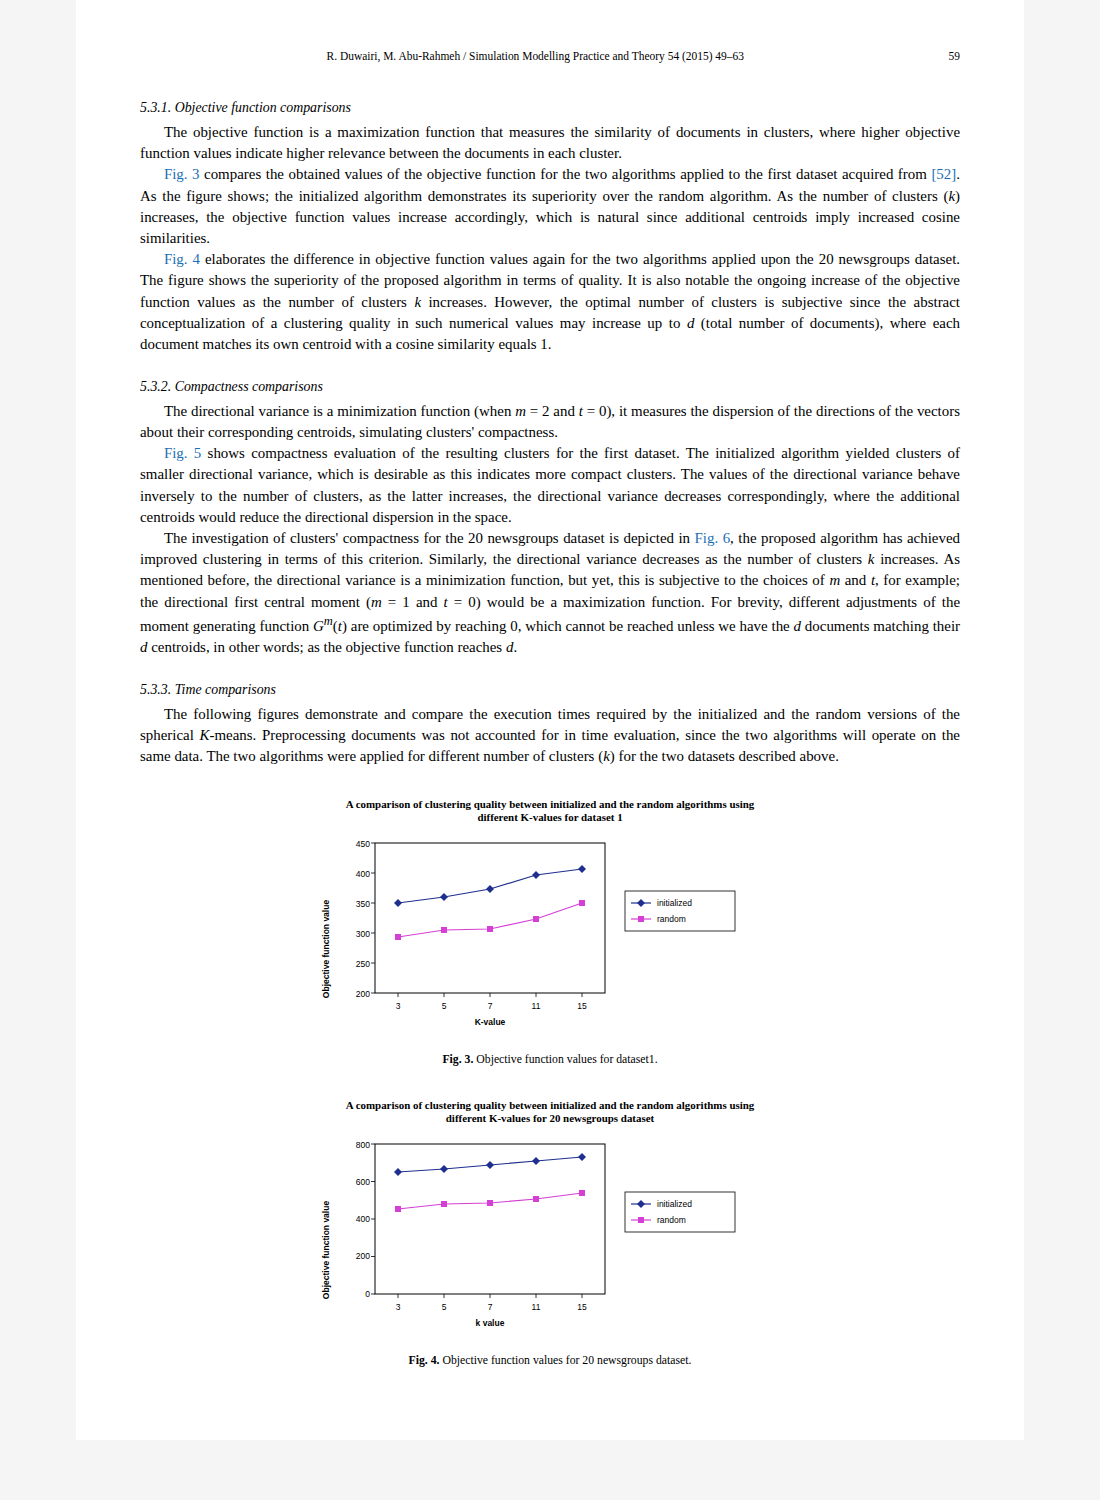R. Duwairi, M. Abu-Rahmeh / Simulation Modelling Practice and Theory 54 (2015) 49–63
59
5.3.1. Objective function comparisons
The objective function is a maximization function that measures the similarity of documents in clusters, where higher objective function values indicate higher relevance between the documents in each cluster.
Fig. 3 compares the obtained values of the objective function for the two algorithms applied to the first dataset acquired from [52]. As the figure shows; the initialized algorithm demonstrates its superiority over the random algorithm. As the number of clusters (k) increases, the objective function values increase accordingly, which is natural since additional centroids imply increased cosine similarities.
Fig. 4 elaborates the difference in objective function values again for the two algorithms applied upon the 20 newsgroups dataset. The figure shows the superiority of the proposed algorithm in terms of quality. It is also notable the ongoing increase of the objective function values as the number of clusters k increases. However, the optimal number of clusters is subjective since the abstract conceptualization of a clustering quality in such numerical values may increase up to d (total number of documents), where each document matches its own centroid with a cosine similarity equals 1.
5.3.2. Compactness comparisons
The directional variance is a minimization function (when m = 2 and t = 0), it measures the dispersion of the directions of the vectors about their corresponding centroids, simulating clusters' compactness.
Fig. 5 shows compactness evaluation of the resulting clusters for the first dataset. The initialized algorithm yielded clusters of smaller directional variance, which is desirable as this indicates more compact clusters. The values of the directional variance behave inversely to the number of clusters, as the latter increases, the directional variance decreases correspondingly, where the additional centroids would reduce the directional dispersion in the space.
The investigation of clusters' compactness for the 20 newsgroups dataset is depicted in Fig. 6, the proposed algorithm has achieved improved clustering in terms of this criterion. Similarly, the directional variance decreases as the number of clusters k increases. As mentioned before, the directional variance is a minimization function, but yet, this is subjective to the choices of m and t, for example; the directional first central moment (m = 1 and t = 0) would be a maximization function. For brevity, different adjustments of the moment generating function Gm(t) are optimized by reaching 0, which cannot be reached unless we have the d documents matching their d centroids, in other words; as the objective function reaches d.
5.3.3. Time comparisons
The following figures demonstrate and compare the execution times required by the initialized and the random versions of the spherical K-means. Preprocessing documents was not accounted for in time evaluation, since the two algorithms will operate on the same data. The two algorithms were applied for different number of clusters (k) for the two datasets described above.
A comparison of clustering quality between initialized and the random algorithms using different K-values for dataset 1
Objective function value 450 400 350 300 250 200 3 5 7 11 15 K-value initialized random
Fig. 3. Objective function values for dataset1.
A comparison of clustering quality between initialized and the random algorithms using different K-values for 20 newsgroups dataset
Objective function value 800 600 400 200 0 3 5 7 11 15 k value initialized random
Fig. 4. Objective function values for 20 newsgroups dataset.